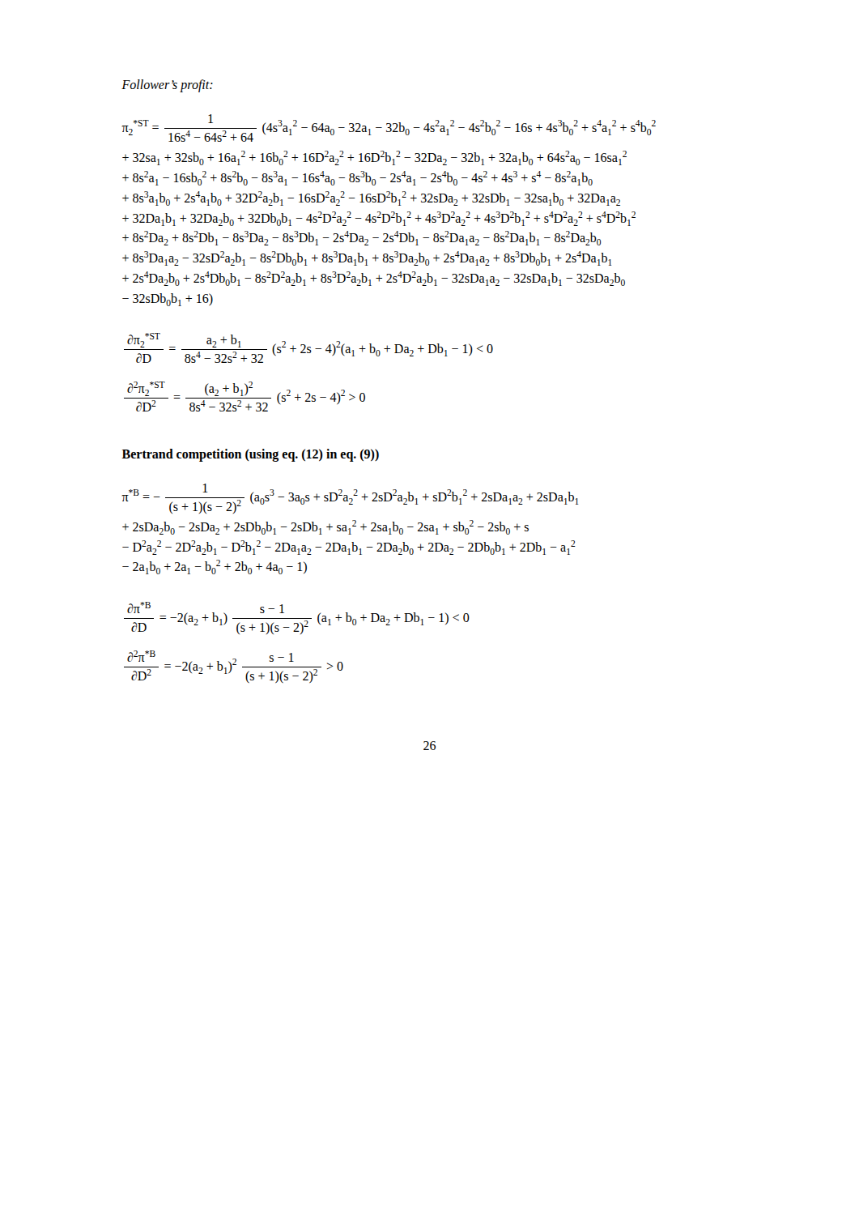Follower’s profit:
π2*ST = 116s4 − 64s2 + 64 (4s3a12 − 64a0 − 32a1 − 32b0 − 4s2a12 − 4s2b02 − 16s + 4s3b02 + s4a12 + s4b02
+ 32sa1 + 32sb0 + 16a12 + 16b02 + 16D2a22 + 16D2b12 − 32Da2 − 32b1 + 32a1b0 + 64s2a0 − 16sa12
+ 8s2a1 − 16sb02 + 8s2b0 − 8s3a1 − 16s4a0 − 8s3b0 − 2s4a1 − 2s4b0 − 4s2 + 4s3 + s4 − 8s2a1b0
+ 8s3a1b0 + 2s4a1b0 + 32D2a2b1 − 16sD2a22 − 16sD2b12 + 32sDa2 + 32sDb1 − 32sa1b0 + 32Da1a2
+ 32Da1b1 + 32Da2b0 + 32Db0b1 − 4s2D2a22 − 4s2D2b12 + 4s3D2a22 + 4s3D2b12 + s4D2a22 + s4D2b12
+ 8s2Da2 + 8s2Db1 − 8s3Da2 − 8s3Db1 − 2s4Da2 − 2s4Db1 − 8s2Da1a2 − 8s2Da1b1 − 8s2Da2b0
+ 8s3Da1a2 − 32sD2a2b1 − 8s2Db0b1 + 8s3Da1b1 + 8s3Da2b0 + 2s4Da1a2 + 8s3Db0b1 + 2s4Da1b1
+ 2s4Da2b0 + 2s4Db0b1 − 8s2D2a2b1 + 8s3D2a2b1 + 2s4D2a2b1 − 32sDa1a2 − 32sDa1b1 − 32sDa2b0
− 32sDb0b1 + 16)
∂π2*ST∂D = a2 + b18s4 − 32s2 + 32 (s2 + 2s − 4)2(a1 + b0 + Da2 + Db1 − 1) < 0
∂2π2*ST∂D2 = (a2 + b1)28s4 − 32s2 + 32 (s2 + 2s − 4)2 > 0
Bertrand competition (using eq. (12) in eq. (9))
π*B = − 1(s + 1)(s − 2)2 (a0s3 − 3a0s + sD2a22 + 2sD2a2b1 + sD2b12 + 2sDa1a2 + 2sDa1b1
+ 2sDa2b0 − 2sDa2 + 2sDb0b1 − 2sDb1 + sa12 + 2sa1b0 − 2sa1 + sb02 − 2sb0 + s
− D2a22 − 2D2a2b1 − D2b12 − 2Da1a2 − 2Da1b1 − 2Da2b0 + 2Da2 − 2Db0b1 + 2Db1 − a12
− 2a1b0 + 2a1 − b02 + 2b0 + 4a0 − 1)
∂π*B∂D = −2(a2 + b1) s − 1(s + 1)(s − 2)2 (a1 + b0 + Da2 + Db1 − 1) < 0
∂2π*B∂D2 = −2(a2 + b1)2 s − 1(s + 1)(s − 2)2 > 0
26